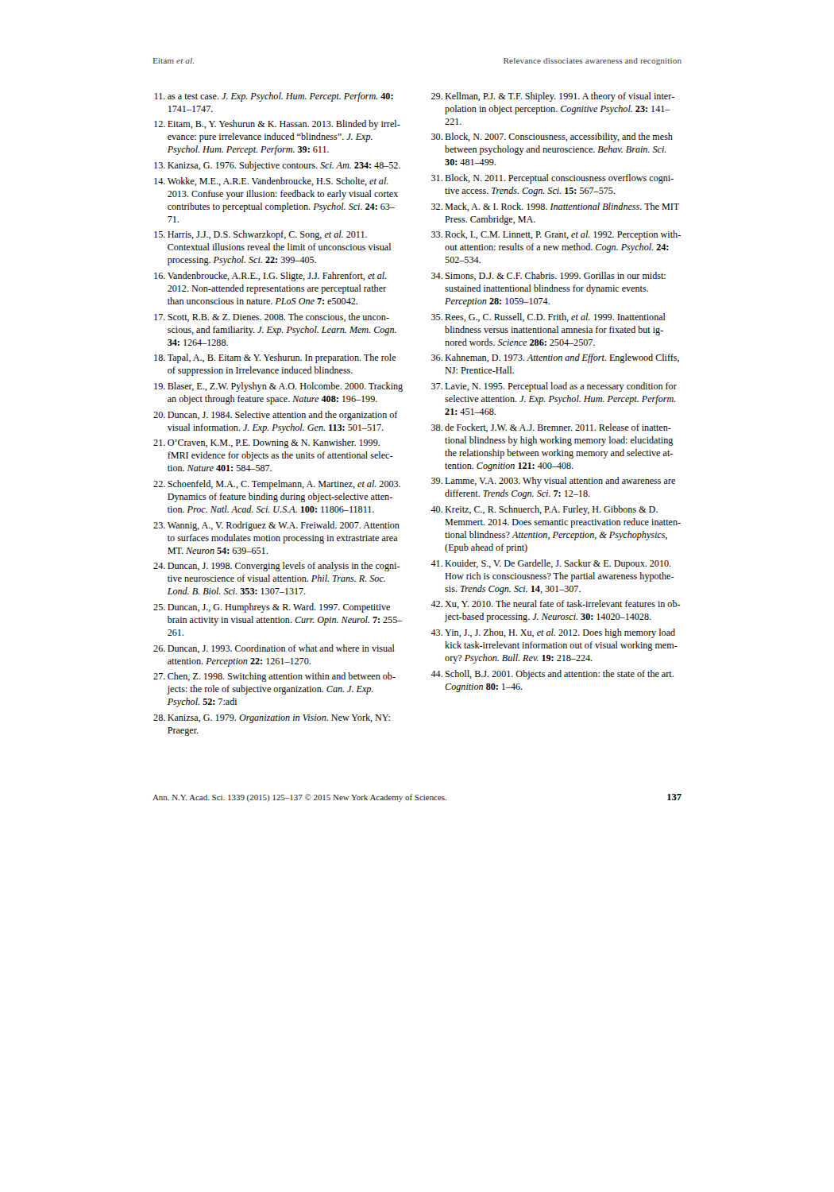Eitam et al.
Relevance dissociates awareness and recognition
as a test case. J. Exp. Psychol. Hum. Percept. Perform. 40: 1741–1747.
Eitam, B., Y. Yeshurun & K. Hassan. 2013. Blinded by irrelevance: pure irrelevance induced “blindness”. J. Exp. Psychol. Hum. Percept. Perform. 39: 611.
Kanizsa, G. 1976. Subjective contours. Sci. Am. 234: 48–52.
Wokke, M.E., A.R.E. Vandenbroucke, H.S. Scholte, et al. 2013. Confuse your illusion: feedback to early visual cortex contributes to perceptual completion. Psychol. Sci. 24: 63–71.
Harris, J.J., D.S. Schwarzkopf, C. Song, et al. 2011. Contextual illusions reveal the limit of unconscious visual processing. Psychol. Sci. 22: 399–405.
Vandenbroucke, A.R.E., I.G. Sligte, J.J. Fahrenfort, et al. 2012. Non-attended representations are perceptual rather than unconscious in nature. PLoS One 7: e50042.
Scott, R.B. & Z. Dienes. 2008. The conscious, the unconscious, and familiarity. J. Exp. Psychol. Learn. Mem. Cogn. 34: 1264–1288.
Tapal, A., B. Eitam & Y. Yeshurun. In preparation. The role of suppression in Irrelevance induced blindness.
Blaser, E., Z.W. Pylyshyn & A.O. Holcombe. 2000. Tracking an object through feature space. Nature 408: 196–199.
Duncan, J. 1984. Selective attention and the organization of visual information. J. Exp. Psychol. Gen. 113: 501–517.
O’Craven, K.M., P.E. Downing & N. Kanwisher. 1999. fMRI evidence for objects as the units of attentional selection. Nature 401: 584–587.
Schoenfeld, M.A., C. Tempelmann, A. Martinez, et al. 2003. Dynamics of feature binding during object-selective attention. Proc. Natl. Acad. Sci. U.S.A. 100: 11806–11811.
Wannig, A., V. Rodriguez & W.A. Freiwald. 2007. Attention to surfaces modulates motion processing in extrastriate area MT. Neuron 54: 639–651.
Duncan, J. 1998. Converging levels of analysis in the cognitive neuroscience of visual attention. Phil. Trans. R. Soc. Lond. B. Biol. Sci. 353: 1307–1317.
Duncan, J., G. Humphreys & R. Ward. 1997. Competitive brain activity in visual attention. Curr. Opin. Neurol. 7: 255–261.
Duncan, J. 1993. Coordination of what and where in visual attention. Perception 22: 1261–1270.
Chen, Z. 1998. Switching attention within and between objects: the role of subjective organization. Can. J. Exp. Psychol. 52: 7:adi
Kanizsa, G. 1979. Organization in Vision. New York, NY: Praeger.
Kellman, P.J. & T.F. Shipley. 1991. A theory of visual interpolation in object perception. Cognitive Psychol. 23: 141–221.
Block, N. 2007. Consciousness, accessibility, and the mesh between psychology and neuroscience. Behav. Brain. Sci. 30: 481–499.
Block, N. 2011. Perceptual consciousness overflows cognitive access. Trends. Cogn. Sci. 15: 567–575.
Mack, A. & I. Rock. 1998. Inattentional Blindness. The MIT Press. Cambridge, MA.
Rock, I., C.M. Linnett, P. Grant, et al. 1992. Perception without attention: results of a new method. Cogn. Psychol. 24: 502–534.
Simons, D.J. & C.F. Chabris. 1999. Gorillas in our midst: sustained inattentional blindness for dynamic events. Perception 28: 1059–1074.
Rees, G., C. Russell, C.D. Frith, et al. 1999. Inattentional blindness versus inattentional amnesia for fixated but ignored words. Science 286: 2504–2507.
Kahneman, D. 1973. Attention and Effort. Englewood Cliffs, NJ: Prentice-Hall.
Lavie, N. 1995. Perceptual load as a necessary condition for selective attention. J. Exp. Psychol. Hum. Percept. Perform. 21: 451–468.
de Fockert, J.W. & A.J. Bremner. 2011. Release of inattentional blindness by high working memory load: elucidating the relationship between working memory and selective attention. Cognition 121: 400–408.
Lamme, V.A. 2003. Why visual attention and awareness are different. Trends Cogn. Sci. 7: 12–18.
Kreitz, C., R. Schnuerch, P.A. Furley, H. Gibbons & D. Memmert. 2014. Does semantic preactivation reduce inattentional blindness? Attention, Perception, & Psychophysics, (Epub ahead of print)
Kouider, S., V. De Gardelle, J. Sackur & E. Dupoux. 2010. How rich is consciousness? The partial awareness hypothesis. Trends Cogn. Sci. 14, 301–307.
Xu, Y. 2010. The neural fate of task-irrelevant features in object-based processing. J. Neurosci. 30: 14020–14028.
Yin, J., J. Zhou, H. Xu, et al. 2012. Does high memory load kick task-irrelevant information out of visual working memory? Psychon. Bull. Rev. 19: 218–224.
Scholl, B.J. 2001. Objects and attention: the state of the art. Cognition 80: 1–46.
Ann. N.Y. Acad. Sci. 1339 (2015) 125–137 © 2015 New York Academy of Sciences.
137